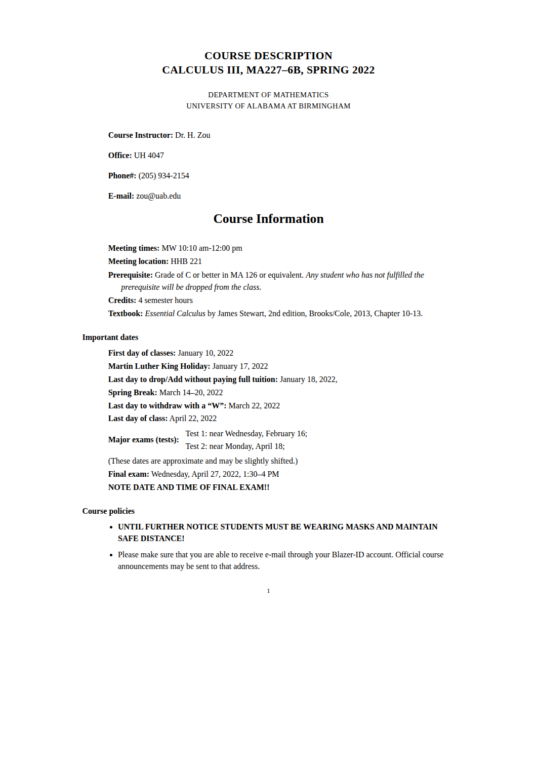COURSE DESCRIPTION
CALCULUS III, MA227–6B, SPRING 2022
DEPARTMENT OF MATHEMATICS
UNIVERSITY OF ALABAMA AT BIRMINGHAM
Course Instructor: Dr. H. Zou
Office: UH 4047
Phone#: (205) 934-2154
E-mail: zou@uab.edu
Course Information
Meeting times: MW 10:10 am-12:00 pm
Meeting location: HHB 221
Prerequisite: Grade of C or better in MA 126 or equivalent. Any student who has not fulfilled the prerequisite will be dropped from the class.
Credits: 4 semester hours
Textbook: Essential Calculus by James Stewart, 2nd edition, Brooks/Cole, 2013, Chapter 10-13.
Important dates
First day of classes: January 10, 2022
Martin Luther King Holiday: January 17, 2022
Last day to drop/Add without paying full tuition: January 18, 2022,
Spring Break: March 14–20, 2022
Last day to withdraw with a “W”: March 22, 2022
Last day of class: April 22, 2022
Major exams (tests):
Test 1: near Wednesday, February 16;
Test 2: near Monday, April 18;
(These dates are approximate and may be slightly shifted.)
Final exam: Wednesday, April 27, 2022, 1:30–4 PM
NOTE DATE AND TIME OF FINAL EXAM!!
Course policies
UNTIL FURTHER NOTICE STUDENTS MUST BE WEARING MASKS AND MAINTAIN SAFE DISTANCE!
Please make sure that you are able to receive e-mail through your Blazer-ID account. Official course announcements may be sent to that address.
1